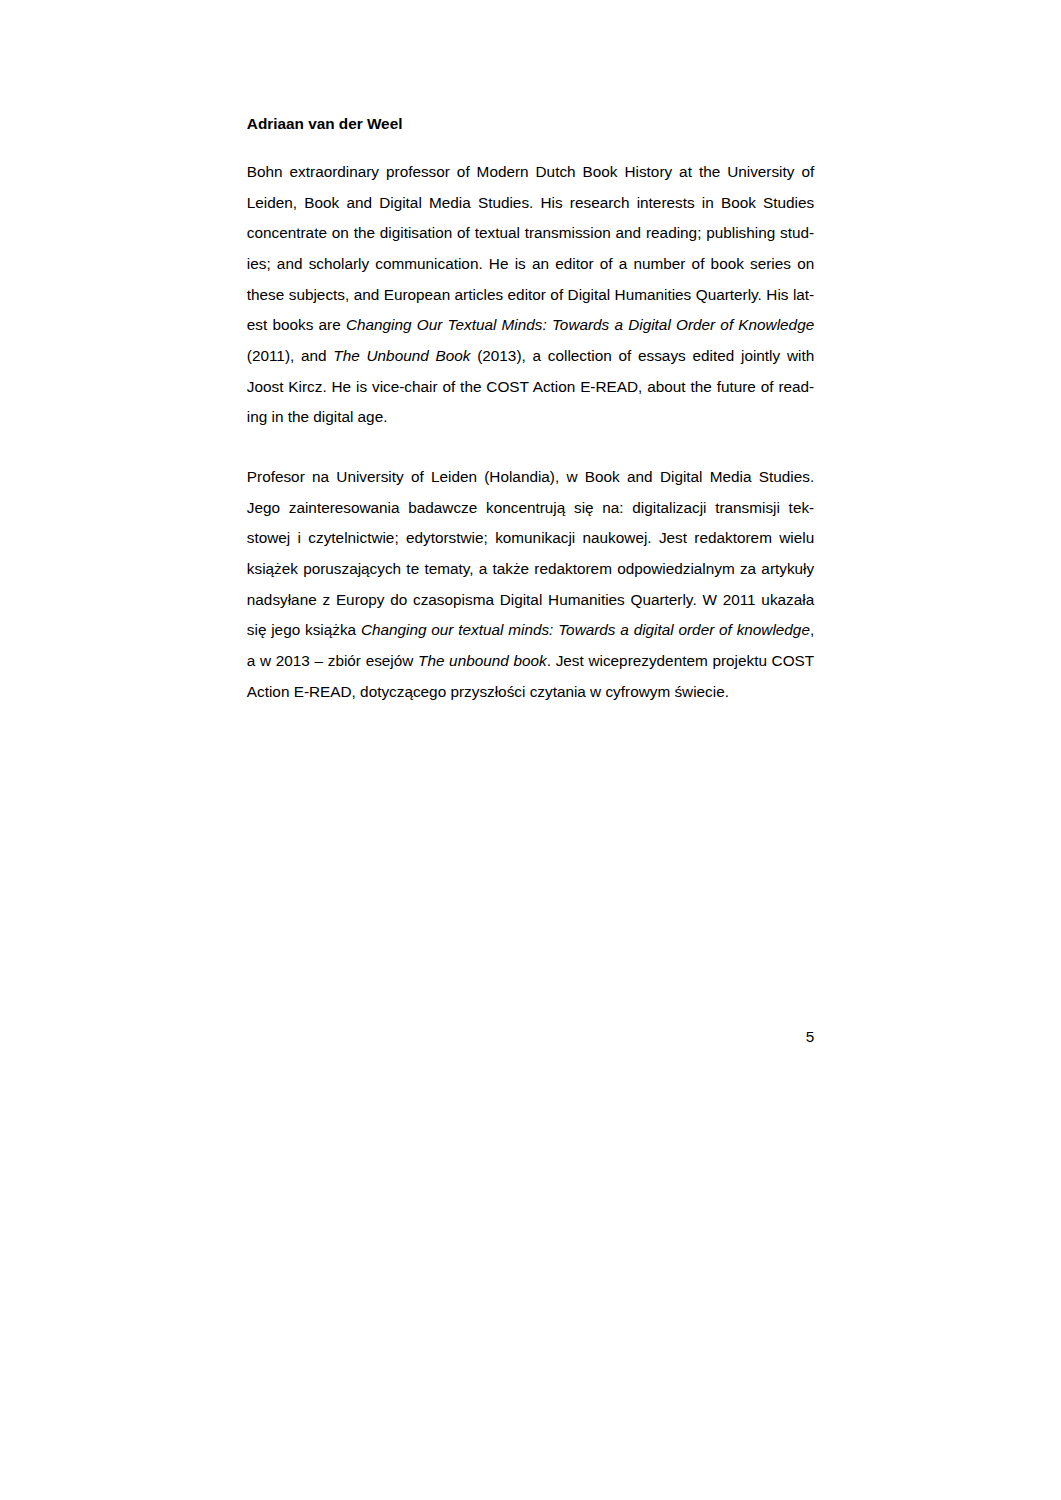Adriaan van der Weel
Bohn extraordinary professor of Modern Dutch Book History at the University of Leiden, Book and Digital Media Studies. His research interests in Book Studies concentrate on the digitisation of textual transmission and reading; publishing studies; and scholarly communication. He is an editor of a number of book series on these subjects, and European articles editor of Digital Humanities Quarterly. His latest books are Changing Our Textual Minds: Towards a Digital Order of Knowledge (2011), and The Unbound Book (2013), a collection of essays edited jointly with Joost Kircz. He is vice-chair of the COST Action E-READ, about the future of reading in the digital age.
Profesor na University of Leiden (Holandia), w Book and Digital Media Studies. Jego zainteresowania badawcze koncentrują się na: digitalizacji transmisji tekstowej i czytelnictwie; edytorstwie; komunikacji naukowej. Jest redaktorem wielu książek poruszających te tematy, a także redaktorem odpowiedzialnym za artykuły nadsyłane z Europy do czasopisma Digital Humanities Quarterly. W 2011 ukazała się jego książka Changing our textual minds: Towards a digital order of knowledge, a w 2013 – zbiór esejów The unbound book. Jest wiceprezydentem projektu COST Action E-READ, dotyczącego przyszłości czytania w cyfrowym świecie.
5